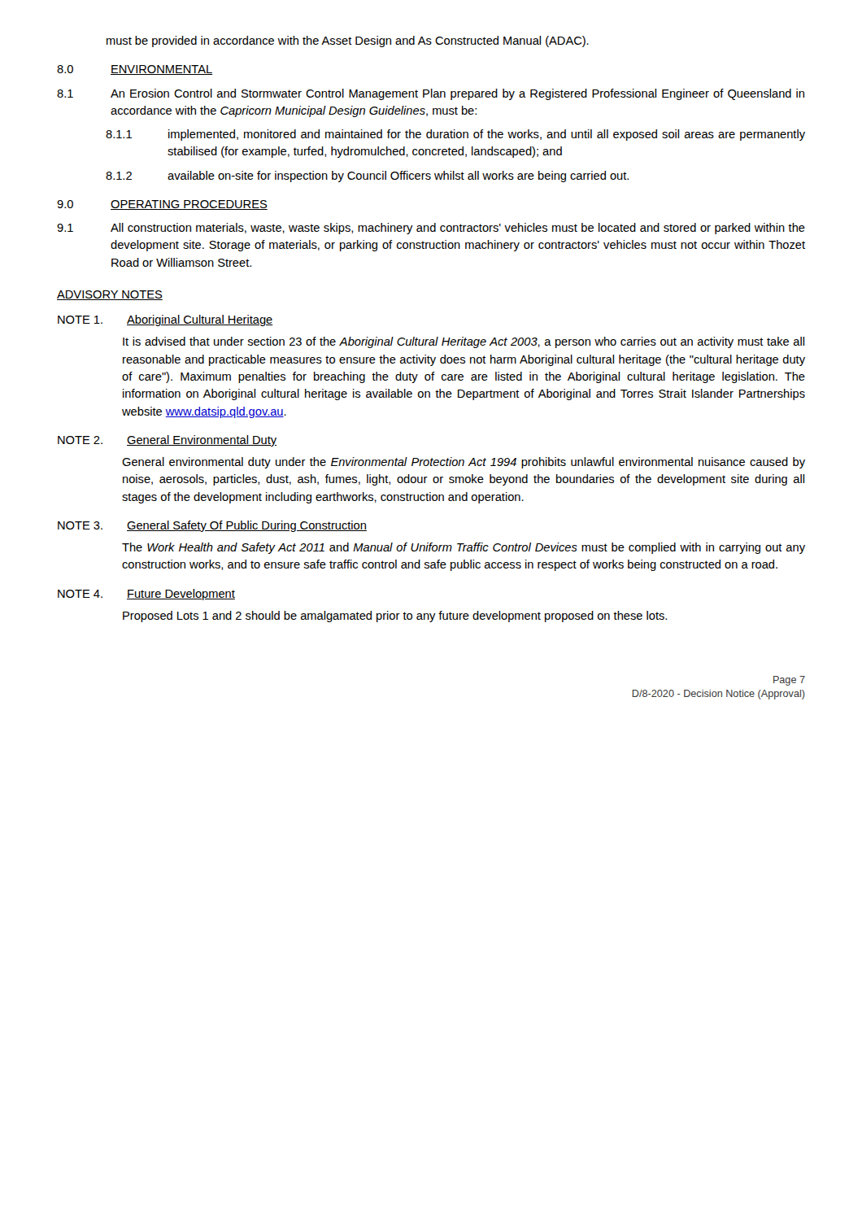must be provided in accordance with the Asset Design and As Constructed Manual (ADAC).
8.0
ENVIRONMENTAL
8.1
An Erosion Control and Stormwater Control Management Plan prepared by a Registered Professional Engineer of Queensland in accordance with the Capricorn Municipal Design Guidelines, must be:
8.1.1
implemented, monitored and maintained for the duration of the works, and until all exposed soil areas are permanently stabilised (for example, turfed, hydromulched, concreted, landscaped); and
8.1.2
available on-site for inspection by Council Officers whilst all works are being carried out.
9.0
OPERATING PROCEDURES
9.1
All construction materials, waste, waste skips, machinery and contractors' vehicles must be located and stored or parked within the development site. Storage of materials, or parking of construction machinery or contractors' vehicles must not occur within Thozet Road or Williamson Street.
ADVISORY NOTES
NOTE 1.
Aboriginal Cultural Heritage
It is advised that under section 23 of the Aboriginal Cultural Heritage Act 2003, a person who carries out an activity must take all reasonable and practicable measures to ensure the activity does not harm Aboriginal cultural heritage (the "cultural heritage duty of care"). Maximum penalties for breaching the duty of care are listed in the Aboriginal cultural heritage legislation. The information on Aboriginal cultural heritage is available on the Department of Aboriginal and Torres Strait Islander Partnerships website www.datsip.qld.gov.au.
NOTE 2.
General Environmental Duty
General environmental duty under the Environmental Protection Act 1994 prohibits unlawful environmental nuisance caused by noise, aerosols, particles, dust, ash, fumes, light, odour or smoke beyond the boundaries of the development site during all stages of the development including earthworks, construction and operation.
NOTE 3.
General Safety Of Public During Construction
The Work Health and Safety Act 2011 and Manual of Uniform Traffic Control Devices must be complied with in carrying out any construction works, and to ensure safe traffic control and safe public access in respect of works being constructed on a road.
NOTE 4.
Future Development
Proposed Lots 1 and 2 should be amalgamated prior to any future development proposed on these lots.
Page 7
D/8-2020 - Decision Notice (Approval)